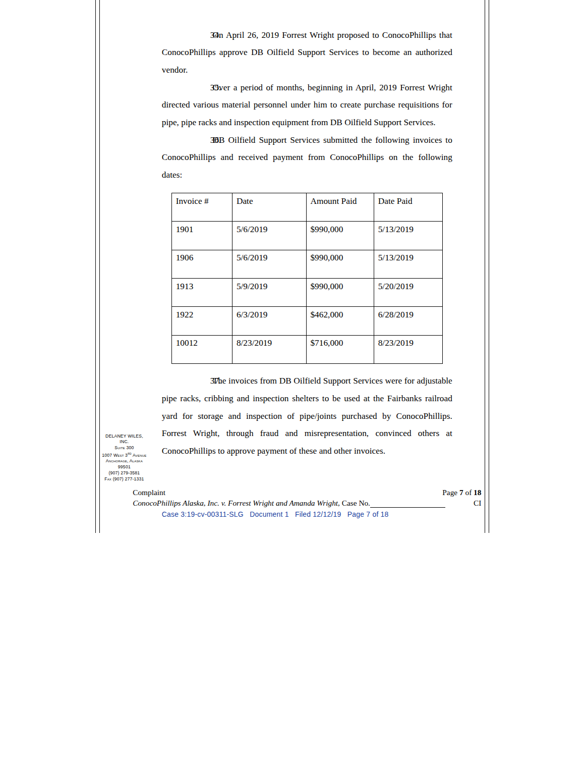34. On April 26, 2019 Forrest Wright proposed to ConocoPhillips that ConocoPhillips approve DB Oilfield Support Services to become an authorized vendor.
35. Over a period of months, beginning in April, 2019 Forrest Wright directed various material personnel under him to create purchase requisitions for pipe, pipe racks and inspection equipment from DB Oilfield Support Services.
36. DB Oilfield Support Services submitted the following invoices to ConocoPhillips and received payment from ConocoPhillips on the following dates:
| Invoice # | Date | Amount Paid | Date Paid |
| 1901 | 5/6/2019 | $990,000 | 5/13/2019 |
| 1906 | 5/6/2019 | $990,000 | 5/13/2019 |
| 1913 | 5/9/2019 | $990,000 | 5/20/2019 |
| 1922 | 6/3/2019 | $462,000 | 6/28/2019 |
| 10012 | 8/23/2019 | $716,000 | 8/23/2019 |
37. The invoices from DB Oilfield Support Services were for adjustable pipe racks, cribbing and inspection shelters to be used at the Fairbanks railroad yard for storage and inspection of pipe/joints purchased by ConocoPhillips. Forrest Wright, through fraud and misrepresentation, convinced others at ConocoPhillips to approve payment of these and other invoices.
Delaney Wiles, inc.
Suite 300
1007 West 3rd Avenue
Anchorage, Alaska
99501
(907) 279-3581
Fax (907) 277-1331
Complaint Page 7 of 18
ConocoPhillips Alaska, Inc. v. Forrest Wright and Amanda Wright, Case No. CI
Case 3:19-cv-00311-SLG Document 1 Filed 12/12/19 Page 7 of 18